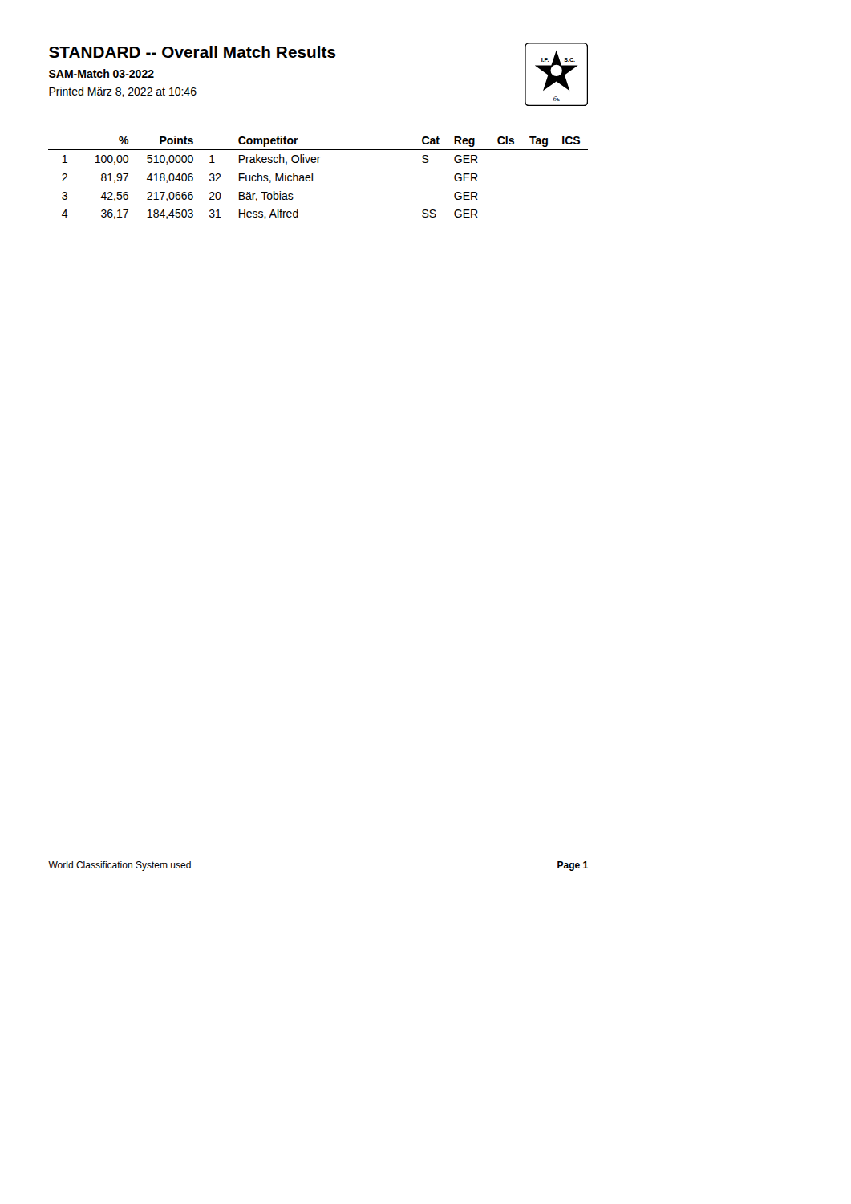STANDARD -- Overall Match Results
SAM-Match 03-2022
Printed März 8, 2022 at 10:46
I.P. S.C. бь
| | % | Points | | Competitor | Cat | Reg | Cls | Tag | ICS |
| --- | --- | --- | --- | --- | --- | --- | --- | --- | --- |
| 1 | 100,00 | 510,0000 | 1 | Prakesch, Oliver | S | GER | | | |
| 2 | 81,97 | 418,0406 | 32 | Fuchs, Michael | | GER | | | |
| 3 | 42,56 | 217,0666 | 20 | Bär, Tobias | | GER | | | |
| 4 | 36,17 | 184,4503 | 31 | Hess, Alfred | SS | GER | | | |
World Classification System used
Page 1